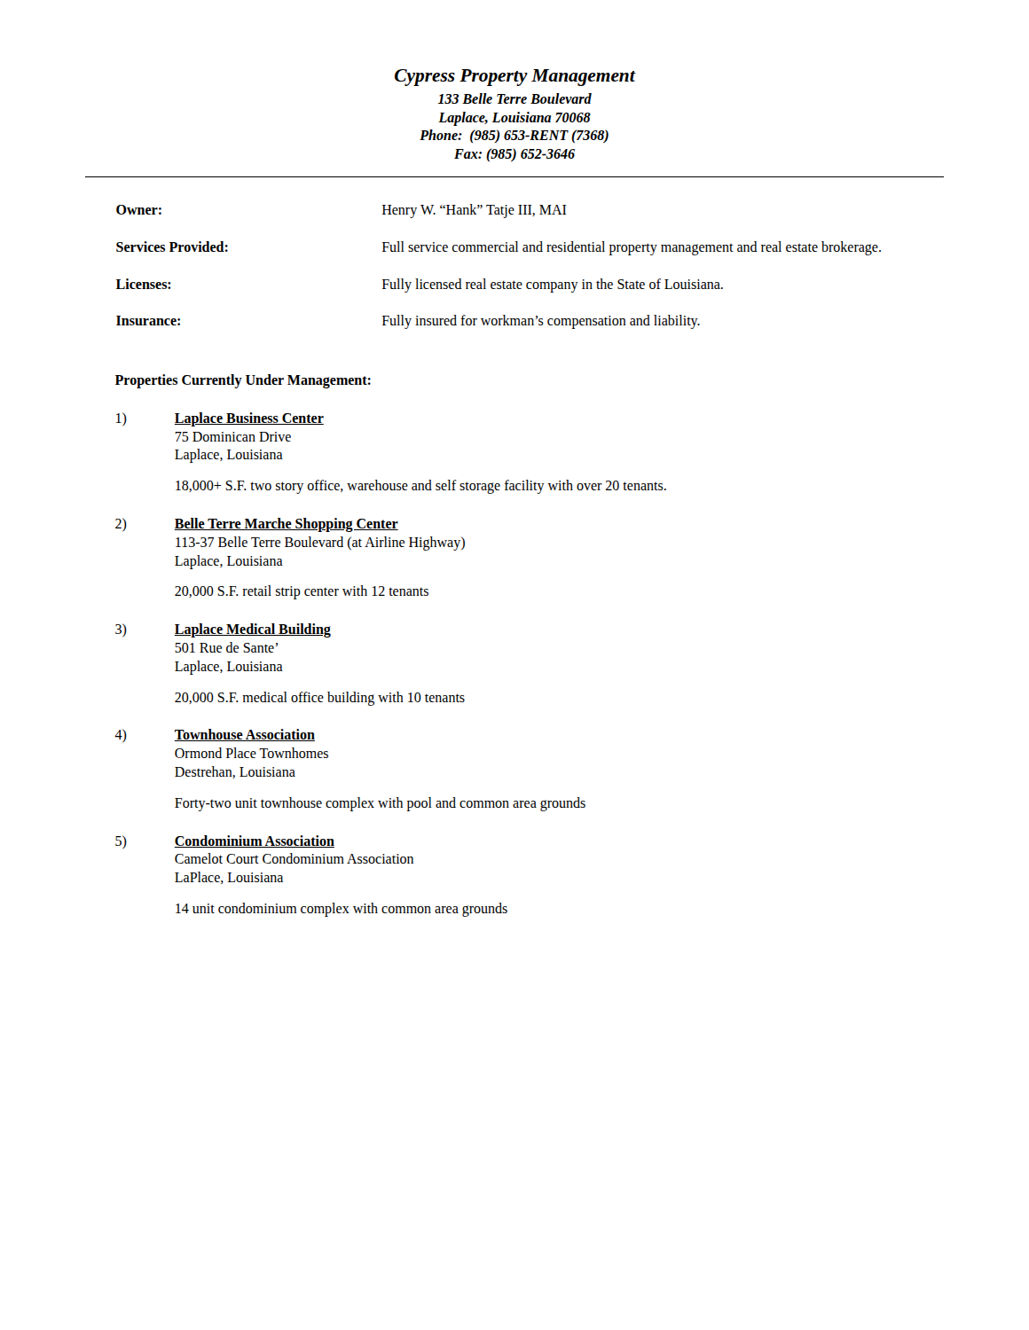Cypress Property Management
133 Belle Terre Boulevard
Laplace, Louisiana 70068
Phone: (985) 653-RENT (7368)
Fax: (985) 652-3646
| Owner: | Henry W. “Hank” Tatje III, MAI |
| Services Provided: | Full service commercial and residential property management and real estate brokerage. |
| Licenses: | Fully licensed real estate company in the State of Louisiana. |
| Insurance: | Fully insured for workman’s compensation and liability. |
Properties Currently Under Management:
1)
Laplace Business Center
75 Dominican Drive
Laplace, Louisiana
18,000+ S.F. two story office, warehouse and self storage facility with over 20 tenants.
2)
Belle Terre Marche Shopping Center
113-37 Belle Terre Boulevard (at Airline Highway)
Laplace, Louisiana
20,000 S.F. retail strip center with 12 tenants
3)
Laplace Medical Building
501 Rue de Sante’
Laplace, Louisiana
20,000 S.F. medical office building with 10 tenants
4)
Townhouse Association
Ormond Place Townhomes
Destrehan, Louisiana
Forty-two unit townhouse complex with pool and common area grounds
5)
Condominium Association
Camelot Court Condominium Association
LaPlace, Louisiana
14 unit condominium complex with common area grounds